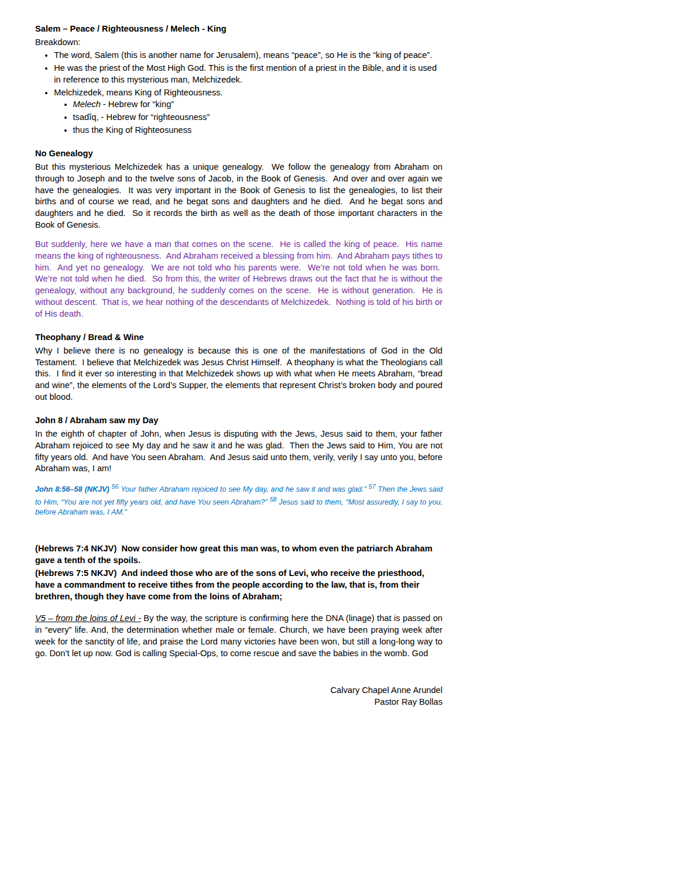Salem – Peace / Righteousness / Melech - King
Breakdown:
The word, Salem (this is another name for Jerusalem), means “peace”, so He is the “king of peace”.
He was the priest of the Most High God. This is the first mention of a priest in the Bible, and it is used in reference to this mysterious man, Melchizedek.
Melchizedek, means King of Righteousness.
Melech - Hebrew for “king”
tsadîq, - Hebrew for “righteousness”
thus the King of Righteosuness
No Genealogy
But this mysterious Melchizedek has a unique genealogy. We follow the genealogy from Abraham on through to Joseph and to the twelve sons of Jacob, in the Book of Genesis. And over and over again we have the genealogies. It was very important in the Book of Genesis to list the genealogies, to list their births and of course we read, and he begat sons and daughters and he died. And he begat sons and daughters and he died. So it records the birth as well as the death of those important characters in the Book of Genesis.
But suddenly, here we have a man that comes on the scene. He is called the king of peace. His name means the king of righteousness. And Abraham received a blessing from him. And Abraham pays tithes to him. And yet no genealogy. We are not told who his parents were. We’re not told when he was born. We’re not told when he died. So from this, the writer of Hebrews draws out the fact that he is without the genealogy, without any background, he suddenly comes on the scene. He is without generation. He is without descent. That is, we hear nothing of the descendants of Melchizedek. Nothing is told of his birth or of His death.
Theophany / Bread & Wine
Why I believe there is no genealogy is because this is one of the manifestations of God in the Old Testament. I believe that Melchizedek was Jesus Christ Himself. A theophany is what the Theologians call this. I find it ever so interesting in that Melchizedek shows up with what when He meets Abraham, “bread and wine”, the elements of the Lord’s Supper, the elements that represent Christ’s broken body and poured out blood.
John 8 / Abraham saw my Day
In the eighth of chapter of John, when Jesus is disputing with the Jews, Jesus said to them, your father Abraham rejoiced to see My day and he saw it and he was glad. Then the Jews said to Him, You are not fifty years old. And have You seen Abraham. And Jesus said unto them, verily, verily I say unto you, before Abraham was, I am!
John 8:56–58 (NKJV) 56 Your father Abraham rejoiced to see My day, and he saw it and was glad.” 57 Then the Jews said to Him, “You are not yet fifty years old, and have You seen Abraham?” 58 Jesus said to them, “Most assuredly, I say to you, before Abraham was, I AM.”
(Hebrews 7:4 NKJV) Now consider how great this man was, to whom even the patriarch Abraham gave a tenth of the spoils.
(Hebrews 7:5 NKJV) And indeed those who are of the sons of Levi, who receive the priesthood, have a commandment to receive tithes from the people according to the law, that is, from their brethren, though they have come from the loins of Abraham;
V5 – from the loins of Levi - By the way, the scripture is confirming here the DNA (linage) that is passed on in “every” life. And, the determination whether male or female. Church, we have been praying week after week for the sanctity of life, and praise the Lord many victories have been won, but still a long-long way to go. Don’t let up now. God is calling Special-Ops, to come rescue and save the babies in the womb. God
Calvary Chapel Anne Arundel
Pastor Ray Bollas